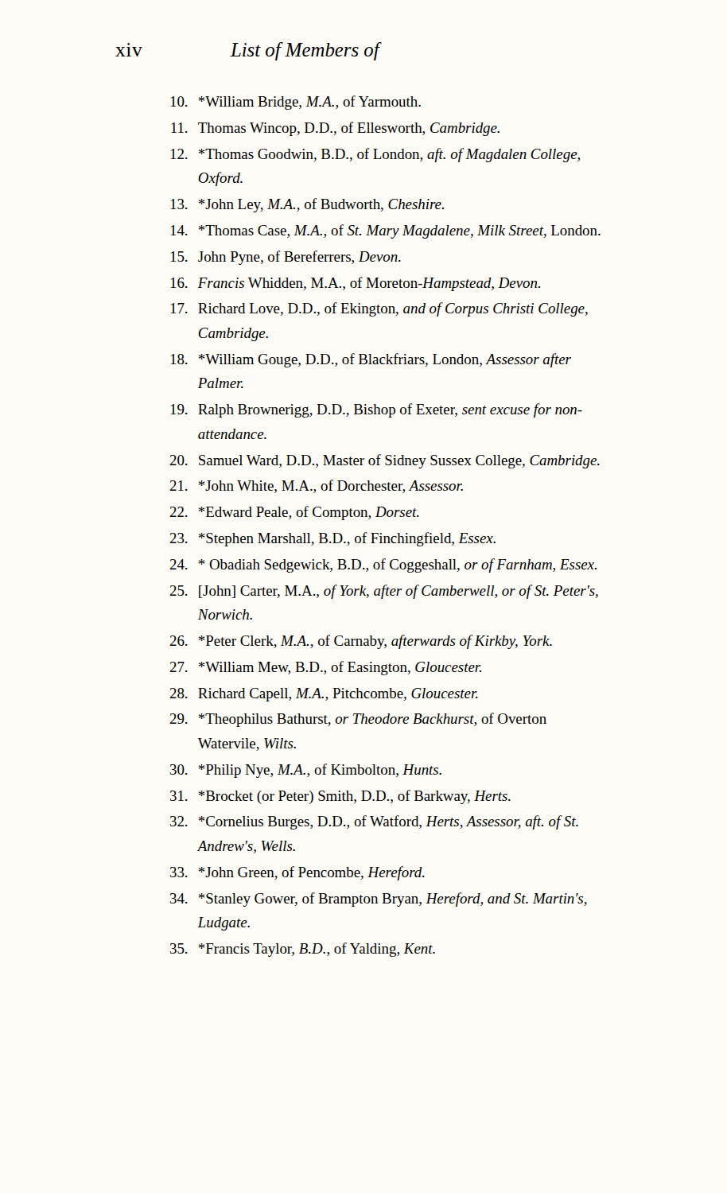xiv
List of Members of
10.*William Bridge, M.A., of Yarmouth.
11. Thomas Wincop, D.D., of Ellesworth, Cambridge.
12.*Thomas Goodwin, B.D., of London, aft. of Magdalen College, Oxford.
13.*John Ley, M.A., of Budworth, Cheshire.
14.*Thomas Case, M.A., of St. Mary Magdalene, Milk Street, London.
15. John Pyne, of Bereferrers, Devon.
16. Francis Whidden, M.A., of Moreton-Hampstead, Devon.
17. Richard Love, D.D., of Ekington, and of Corpus Christi College, Cambridge.
18.*William Gouge, D.D., of Blackfriars, London, Assessor after Palmer.
19. Ralph Brownerigg, D.D., Bishop of Exeter, sent excuse for non-attendance.
20. Samuel Ward, D.D., Master of Sidney Sussex College, Cambridge.
21.*John White, M.A., of Dorchester, Assessor.
22.*Edward Peale, of Compton, Dorset.
23.*Stephen Marshall, B.D., of Finchingfield, Essex.
24.* Obadiah Sedgewick, B.D., of Coggeshall, or of Farnham, Essex.
25.[John] Carter, M.A., of York, after of Camberwell, or of St. Peter's, Norwich.
26.*Peter Clerk, M.A., of Carnaby, afterwards of Kirkby, York.
27.*William Mew, B.D., of Easington, Gloucester.
28. Richard Capell, M.A., Pitchcombe, Gloucester.
29.*Theophilus Bathurst, or Theodore Backhurst, of Overton Watervile, Wilts.
30.*Philip Nye, M.A., of Kimbolton, Hunts.
31.*Brocket (or Peter) Smith, D.D., of Barkway, Herts.
32.*Cornelius Burges, D.D., of Watford, Herts, Assessor, aft. of St. Andrew's, Wells.
33.*John Green, of Pencombe, Hereford.
34.*Stanley Gower, of Brampton Bryan, Hereford, and St. Martin's, Ludgate.
35.*Francis Taylor, B.D., of Yalding, Kent.